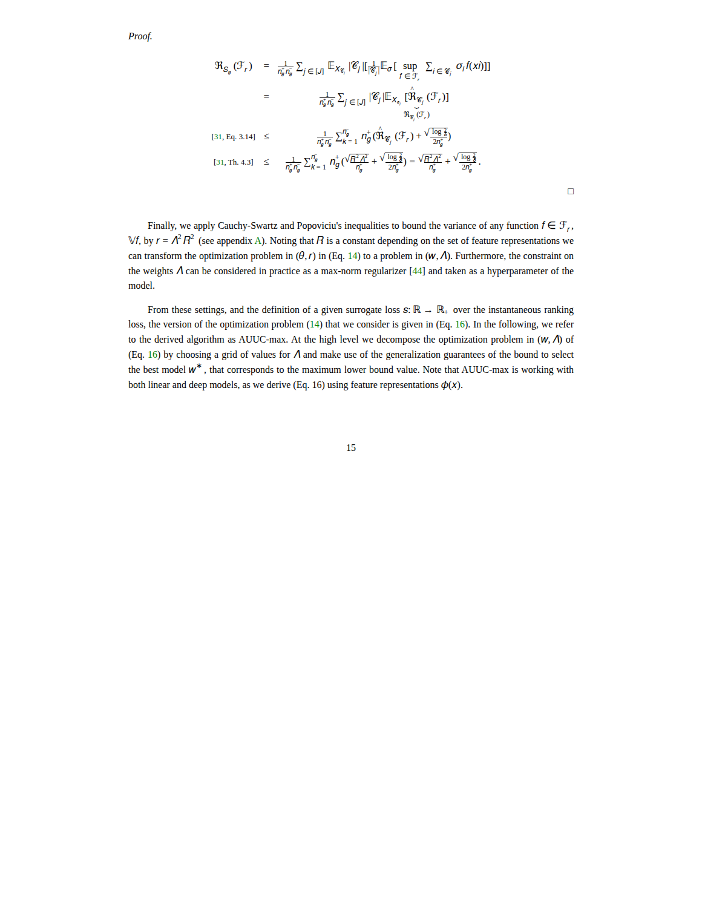Proof.
ℜSg (ℱr) = 1ng+ng− ∑j∈[J] 𝔼X𝒞j |𝒞j| [ 1|𝒞j| 𝔼σ [ supf∈ℱr ∑i∈𝒞j σif(xi) ] ] = 1ng+ng− ∑j∈[J] |𝒞j| 𝔼Xcj [ℜ^𝒞j(ℱr)] ⏟ ℜ𝒞j(ℱr) [31, Eq. 3.14] ≤ 1ng+ng− ∑k=1ng− ng+ ( ℜ^𝒞j(ℱr) + log2δ2ng+ ) [31, Th. 4.3] ≤ 1ng+ng− ∑k=1ng− ng+ ( R2Λ2ng+ + log2δ2ng+ ) = R2Λ2ng+ + log2δ2ng+ .
□
Finally, we apply Cauchy-Swartz and Popoviciu's inequalities to bound the variance of any function f∈ℱr, 𝕍f, by r=Λ2R2 (see appendix A). Noting that R is a constant depending on the set of feature representations we can transform the optimization problem in (θ,r) in (Eq. 14) to a problem in (w,Λ). Furthermore, the constraint on the weights Λ can be considered in practice as a max-norm regularizer [44] and taken as a hyperparameter of the model.
From these settings, and the definition of a given surrogate loss s:ℝ→ℝ+ over the instantaneous ranking loss, the version of the optimization problem (14) that we consider is given in (Eq. 16). In the following, we refer to the derived algorithm as AUUC-max. At the high level we decompose the optimization problem in (w,Λ) of (Eq. 16) by choosing a grid of values for Λ and make use of the generalization guarantees of the bound to select the best model w∗, that corresponds to the maximum lower bound value. Note that AUUC-max is working with both linear and deep models, as we derive (Eq. 16) using feature representations ϕ(x).
15